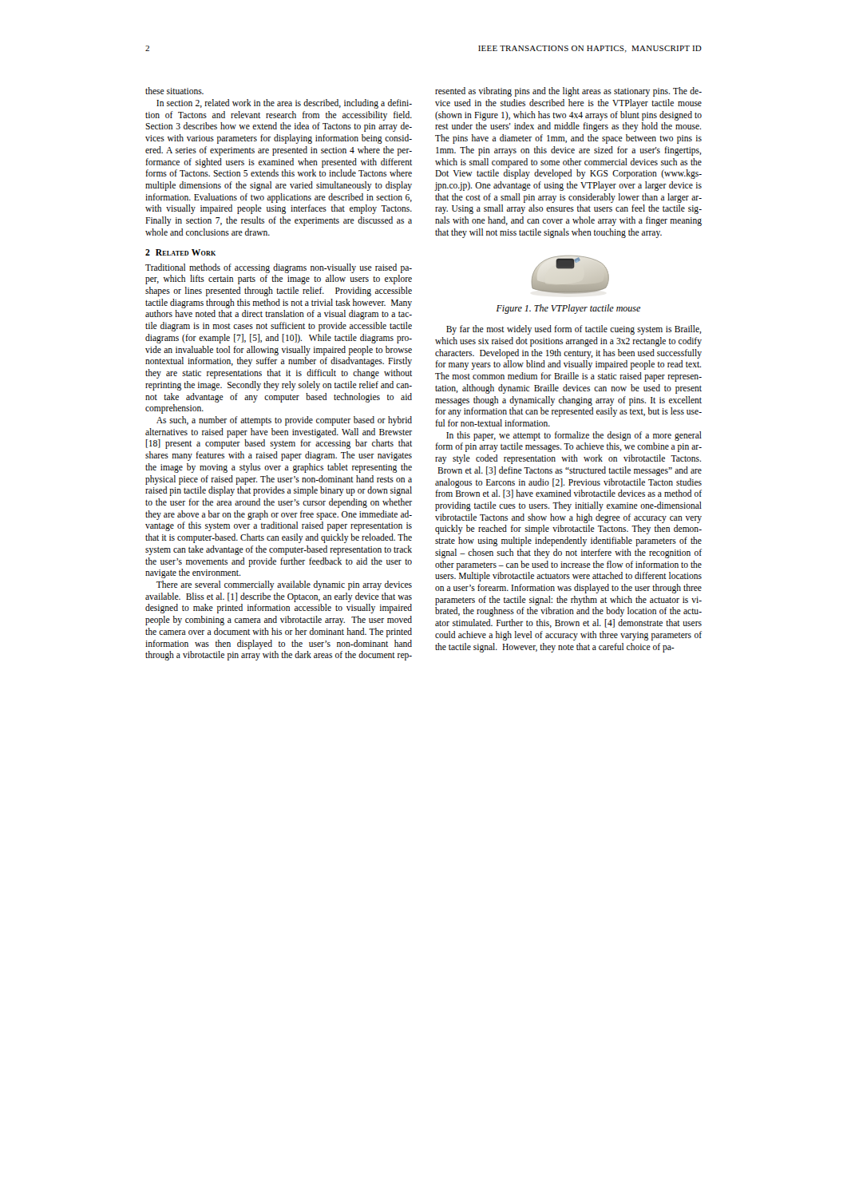2 IEEE TRANSACTIONS ON HAPTICS, MANUSCRIPT ID
these situations.
In section 2, related work in the area is described, including a definition of Tactons and relevant research from the accessibility field. Section 3 describes how we extend the idea of Tactons to pin array devices with various parameters for displaying information being considered. A series of experiments are presented in section 4 where the performance of sighted users is examined when presented with different forms of Tactons. Section 5 extends this work to include Tactons where multiple dimensions of the signal are varied simultaneously to display information. Evaluations of two applications are described in section 6, with visually impaired people using interfaces that employ Tactons. Finally in section 7, the results of the experiments are discussed as a whole and conclusions are drawn.
2 Related Work
Traditional methods of accessing diagrams non-visually use raised paper, which lifts certain parts of the image to allow users to explore shapes or lines presented through tactile relief. Providing accessible tactile diagrams through this method is not a trivial task however. Many authors have noted that a direct translation of a visual diagram to a tactile diagram is in most cases not sufficient to provide accessible tactile diagrams (for example [7], [5], and [10]). While tactile diagrams provide an invaluable tool for allowing visually impaired people to browse nontextual information, they suffer a number of disadvantages. Firstly they are static representations that it is difficult to change without reprinting the image. Secondly they rely solely on tactile relief and cannot take advantage of any computer based technologies to aid comprehension.
As such, a number of attempts to provide computer based or hybrid alternatives to raised paper have been investigated. Wall and Brewster [18] present a computer based system for accessing bar charts that shares many features with a raised paper diagram. The user navigates the image by moving a stylus over a graphics tablet representing the physical piece of raised paper. The user’s non-dominant hand rests on a raised pin tactile display that provides a simple binary up or down signal to the user for the area around the user’s cursor depending on whether they are above a bar on the graph or over free space. One immediate advantage of this system over a traditional raised paper representation is that it is computer-based. Charts can easily and quickly be reloaded. The system can take advantage of the computer-based representation to track the user’s movements and provide further feedback to aid the user to navigate the environment.
There are several commercially available dynamic pin array devices available. Bliss et al. [1] describe the Optacon, an early device that was designed to make printed information accessible to visually impaired people by combining a camera and vibrotactile array. The user moved the camera over a document with his or her dominant hand. The printed information was then displayed to the user’s non-dominant hand through a vibrotactile pin array with the dark areas of the document represented as vibrating pins and the light areas as stationary pins. The device used in the studies described here is the VTPlayer tactile mouse (shown in Figure 1), which has two 4x4 arrays of blunt pins designed to rest under the users' index and middle fingers as they hold the mouse. The pins have a diameter of 1mm, and the space between two pins is 1mm. The pin arrays on this device are sized for a user's fingertips, which is small compared to some other commercial devices such as the Dot View tactile display developed by KGS Corporation (www.kgs-jpn.co.jp). One advantage of using the VTPlayer over a larger device is that the cost of a small pin array is considerably lower than a larger array. Using a small array also ensures that users can feel the tactile signals with one hand, and can cover a whole array with a finger meaning that they will not miss tactile signals when touching the array.
Figure 1. The VTPlayer tactile mouse
By far the most widely used form of tactile cueing system is Braille, which uses six raised dot positions arranged in a 3x2 rectangle to codify characters. Developed in the 19th century, it has been used successfully for many years to allow blind and visually impaired people to read text. The most common medium for Braille is a static raised paper representation, although dynamic Braille devices can now be used to present messages though a dynamically changing array of pins. It is excellent for any information that can be represented easily as text, but is less useful for non-textual information.
In this paper, we attempt to formalize the design of a more general form of pin array tactile messages. To achieve this, we combine a pin array style coded representation with work on vibrotactile Tactons. Brown et al. [3] define Tactons as “structured tactile messages” and are analogous to Earcons in audio [2]. Previous vibrotactile Tacton studies from Brown et al. [3] have examined vibrotactile devices as a method of providing tactile cues to users. They initially examine one-dimensional vibrotactile Tactons and show how a high degree of accuracy can very quickly be reached for simple vibrotactile Tactons. They then demonstrate how using multiple independently identifiable parameters of the signal – chosen such that they do not interfere with the recognition of other parameters – can be used to increase the flow of information to the users. Multiple vibrotactile actuators were attached to different locations on a user’s forearm. Information was displayed to the user through three parameters of the tactile signal: the rhythm at which the actuator is vibrated, the roughness of the vibration and the body location of the actuator stimulated. Further to this, Brown et al. [4] demonstrate that users could achieve a high level of accuracy with three varying parameters of the tactile signal. However, they note that a careful choice of pa-